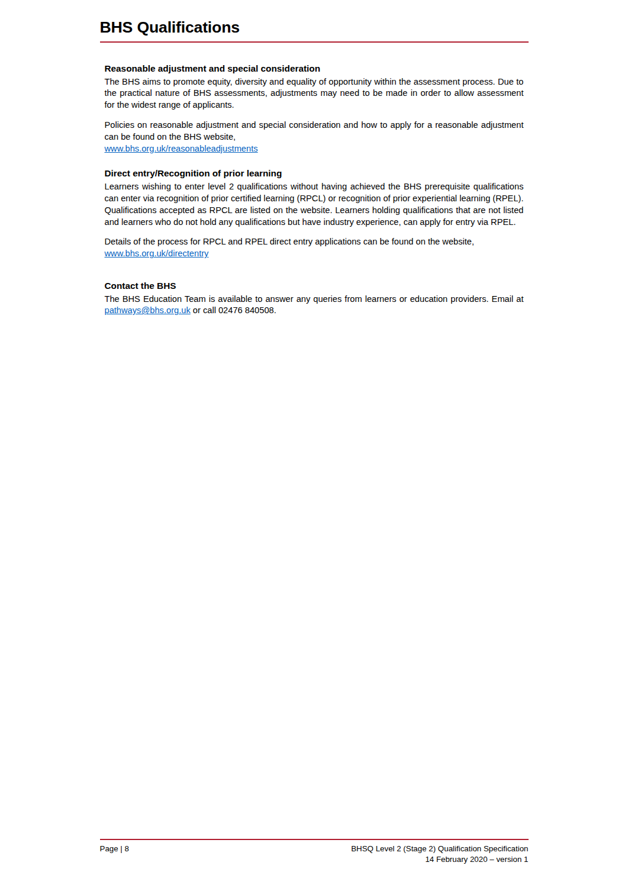BHS Qualifications
Reasonable adjustment and special consideration
The BHS aims to promote equity, diversity and equality of opportunity within the assessment process. Due to the practical nature of BHS assessments, adjustments may need to be made in order to allow assessment for the widest range of applicants.
Policies on reasonable adjustment and special consideration and how to apply for a reasonable adjustment can be found on the BHS website,
www.bhs.org.uk/reasonableadjustments
Direct entry/Recognition of prior learning
Learners wishing to enter level 2 qualifications without having achieved the BHS prerequisite qualifications can enter via recognition of prior certified learning (RPCL) or recognition of prior experiential learning (RPEL). Qualifications accepted as RPCL are listed on the website. Learners holding qualifications that are not listed and learners who do not hold any qualifications but have industry experience, can apply for entry via RPEL.
Details of the process for RPCL and RPEL direct entry applications can be found on the website,
www.bhs.org.uk/directentry
Contact the BHS
The BHS Education Team is available to answer any queries from learners or education providers. Email at pathways@bhs.org.uk or call 02476 840508.
Page | 8
BHSQ Level 2 (Stage 2) Qualification Specification
14 February 2020 – version 1